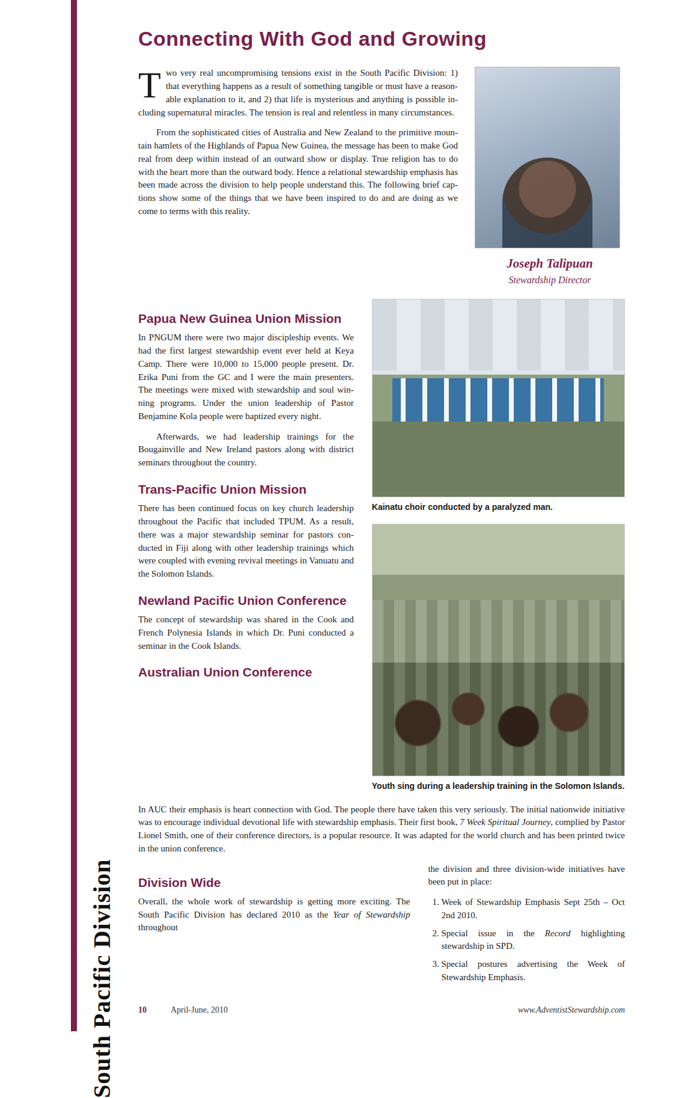South Pacific Division
Connecting With God and Growing
Joseph Talipuan
Stewardship Director
Two very real uncompromising tensions exist in the South Pacific Division: 1) that everything happens as a result of something tangible or must have a reasonable explanation to it, and 2) that life is mysterious and anything is possible including supernatural miracles. The tension is real and relentless in many circumstances.
From the sophisticated cities of Australia and New Zealand to the primitive mountain hamlets of the Highlands of Papua New Guinea, the message has been to make God real from deep within instead of an outward show or display. True religion has to do with the heart more than the outward body. Hence a relational stewardship emphasis has been made across the division to help people understand this. The following brief captions show some of the things that we have been inspired to do and are doing as we come to terms with this reality.
Papua New Guinea Union Mission
In PNGUM there were two major discipleship events. We had the first largest stewardship event ever held at Keya Camp. There were 10,000 to 15,000 people present. Dr. Erika Puni from the GC and I were the main presenters. The meetings were mixed with stewardship and soul winning programs. Under the union leadership of Pastor Benjamine Kola people were baptized every night.
Afterwards, we had leadership trainings for the Bougainville and New Ireland pastors along with district seminars throughout the country.
Trans-Pacific Union Mission
There has been continued focus on key church leadership throughout the Pacific that included TPUM. As a result, there was a major stewardship seminar for pastors conducted in Fiji along with other leadership trainings which were coupled with evening revival meetings in Vanuatu and the Solomon Islands.
Newland Pacific Union Conference
The concept of stewardship was shared in the Cook and French Polynesia Islands in which Dr. Puni conducted a seminar in the Cook Islands.
Australian Union Conference
Kainatu choir conducted by a paralyzed man.
Youth sing during a leadership training in the Solomon Islands.
In AUC their emphasis is heart connection with God. The people there have taken this very seriously. The initial nationwide initiative was to encourage individual devotional life with stewardship emphasis. Their first book, 7 Week Spiritual Journey, complied by Pastor Lionel Smith, one of their conference directors, is a popular resource. It was adapted for the world church and has been printed twice in the union conference.
Division Wide
Overall, the whole work of stewardship is getting more exciting. The South Pacific Division has declared 2010 as the Year of Stewardship throughout
the division and three division-wide initiatives have been put in place:
Week of Stewardship Emphasis Sept 25th – Oct 2nd 2010.
Special issue in the Record highlighting stewardship in SPD.
Special postures advertising the Week of Stewardship Emphasis.
10 April-June, 2010
www.AdventistStewardship.com